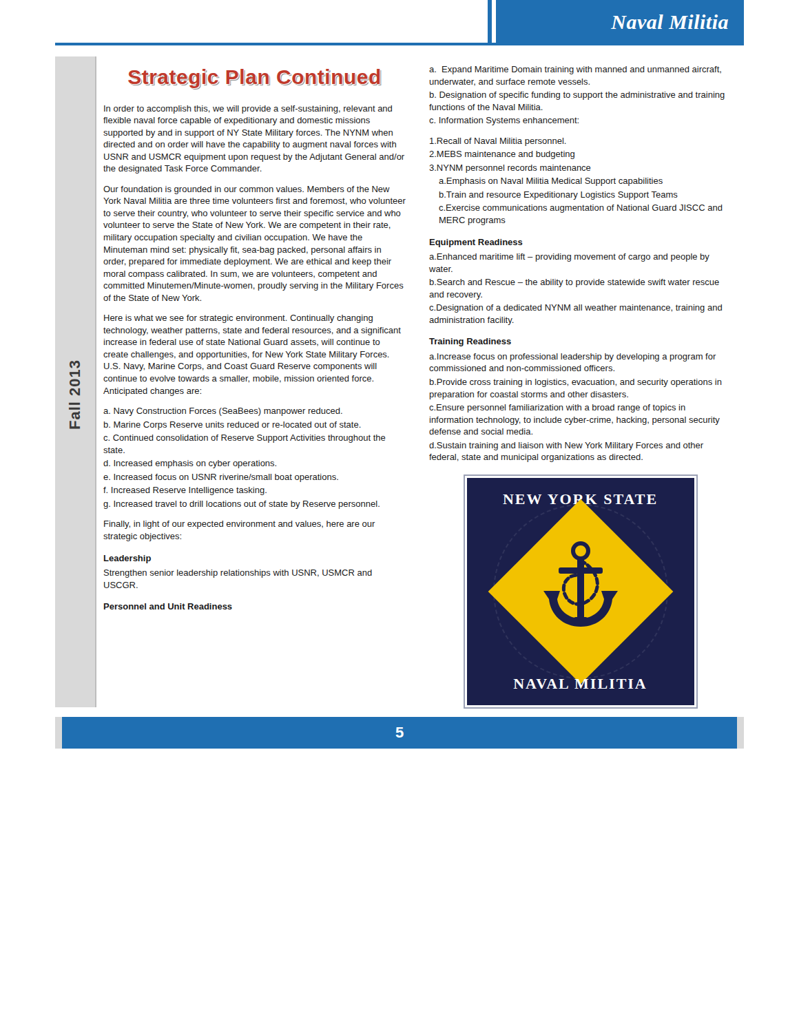Naval Militia
Fall 2013
Strategic Plan Continued
In order to accomplish this, we will provide a self-sustaining, relevant and flexible naval force capable of expeditionary and domestic missions supported by and in support of NY State Military forces. The NYNM when directed and on order will have the capability to augment naval forces with USNR and USMCR equipment upon request by the Adjutant General and/or the designated Task Force Commander.
Our foundation is grounded in our common values. Members of the New York Naval Militia are three time volunteers first and foremost, who volunteer to serve their country, who volunteer to serve their specific service and who volunteer to serve the State of New York. We are competent in their rate, military occupation specialty and civilian occupation. We have the Minuteman mind set: physically fit, sea-bag packed, personal affairs in order, prepared for immediate deployment. We are ethical and keep their moral compass calibrated. In sum, we are volunteers, competent and committed Minutemen/Minute-women, proudly serving in the Military Forces of the State of New York.
Here is what we see for strategic environment. Continually changing technology, weather patterns, state and federal resources, and a significant increase in federal use of state National Guard assets, will continue to create challenges, and opportunities, for New York State Military Forces. U.S. Navy, Marine Corps, and Coast Guard Reserve components will continue to evolve towards a smaller, mobile, mission oriented force. Anticipated changes are:
a. Navy Construction Forces (SeaBees) manpower reduced.
b. Marine Corps Reserve units reduced or re-located out of state.
c. Continued consolidation of Reserve Support Activities throughout the state.
d. Increased emphasis on cyber operations.
e. Increased focus on USNR riverine/small boat operations.
f. Increased Reserve Intelligence tasking.
g. Increased travel to drill locations out of state by Reserve personnel.
Finally, in light of our expected environment and values, here are our strategic objectives:
Leadership
Strengthen senior leadership relationships with USNR, USMCR and USCGR.
Personnel and Unit Readiness
a. Expand Maritime Domain training with manned and unmanned aircraft, underwater, and surface remote vessels.
b. Designation of specific funding to support the administrative and training functions of the Naval Militia.
c. Information Systems enhancement:
1.Recall of Naval Militia personnel.
2.MEBS maintenance and budgeting
3.NYNM personnel records maintenance
a.Emphasis on Naval Militia Medical Support capabilities
b.Train and resource Expeditionary Logistics Support Teams
c.Exercise communications augmentation of National Guard JISCC and MERC programs
Equipment Readiness
a.Enhanced maritime lift – providing movement of cargo and people by water.
b.Search and Rescue – the ability to provide statewide swift water rescue and recovery.
c.Designation of a dedicated NYNM all weather maintenance, training and administration facility.
Training Readiness
a.Increase focus on professional leadership by developing a program for commissioned and non-commissioned officers.
b.Provide cross training in logistics, evacuation, and security operations in preparation for coastal storms and other disasters.
c.Ensure personnel familiarization with a broad range of topics in information technology, to include cyber-crime, hacking, personal security defense and social media.
d.Sustain training and liaison with New York Military Forces and other federal, state and municipal organizations as directed.
New York State
Naval Militia
5